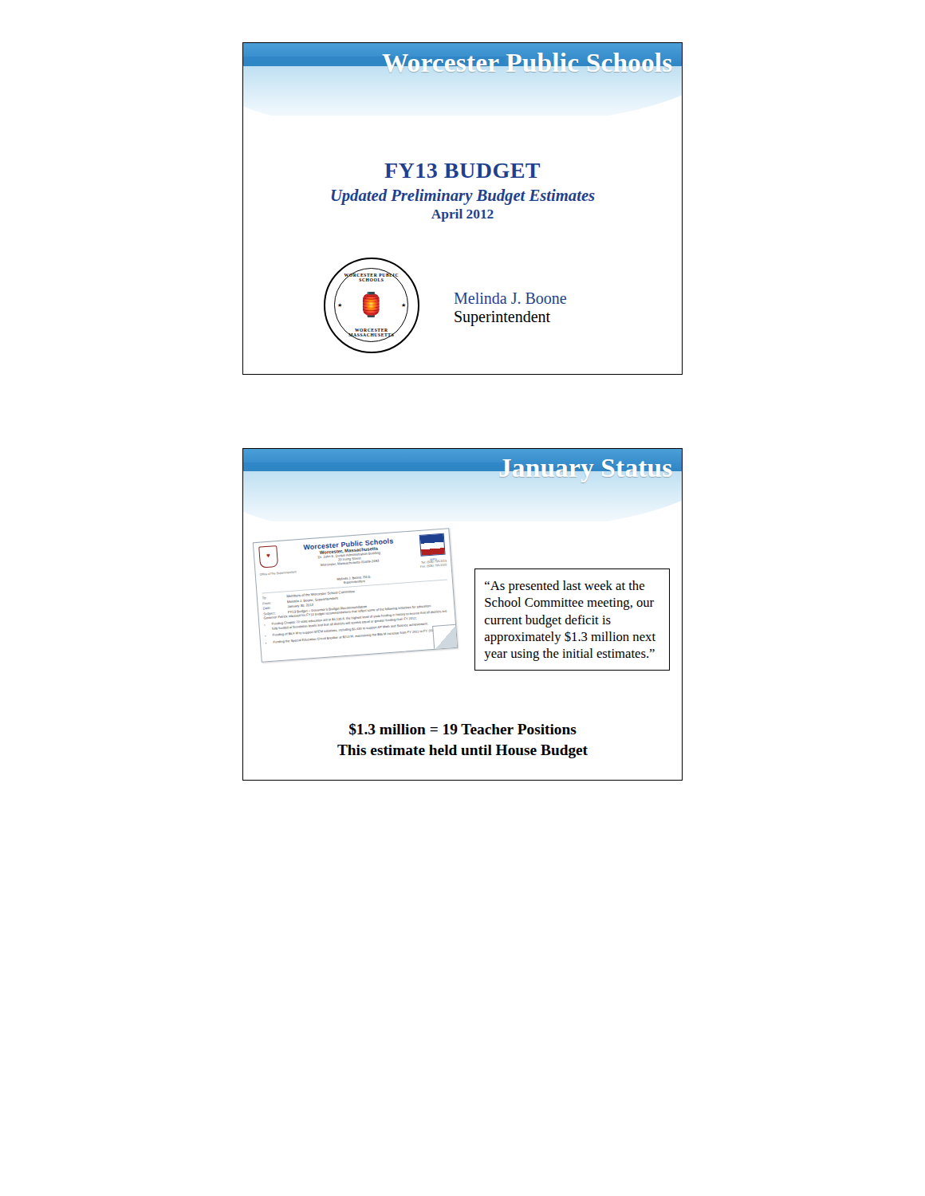Worcester Public Schools
FY13 BUDGET
Updated Preliminary Budget Estimates
April 2012
WORCESTER PUBLIC SCHOOLS
🏮
WORCESTER MASSACHUSETTS
★
★
Melinda J. Boone
Superintendent
January Status
Worcester Public Schools
Worcester, Massachusetts
Dr. John E. Durkin Administration Building
20 Irving Street
Worcester, Massachusetts 01609-2493
WPS
Office of the Superintendent
Tel: (508) 799-3115
Fax: (508) 799-3102
Melinda J. Boone, Ed.D.
Superintendent
To:
Members of the Worcester School Committee
From:
Melinda J. Boone, Superintendent
Date:
January 30, 2012
Subject:
FY13 Budget – Governor’s Budget Recommendation
Governor Patrick released his FY13 budget recommendations that reflect some of the following initiatives for education:
Funding Chapter 70 state education aid at $4,136.8, the highest level of state funding in history to ensure that all districts are fully funded at foundation levels and that all districts will receive equal or greater funding than FY 2012;
Funding of $6.9 M to support STEM initiatives, including $1,430 to support AP Math and Science achievement;
Funding the Special Education Circuit Breaker at $213 M, maintaining the $86 M increase from FY 2011 to FY 2012; and
“As presented last week at the School Committee meeting, our current budget deficit is approximately $1.3 million next year using the initial estimates.”
$1.3 million = 19 Teacher Positions
This estimate held until House Budget